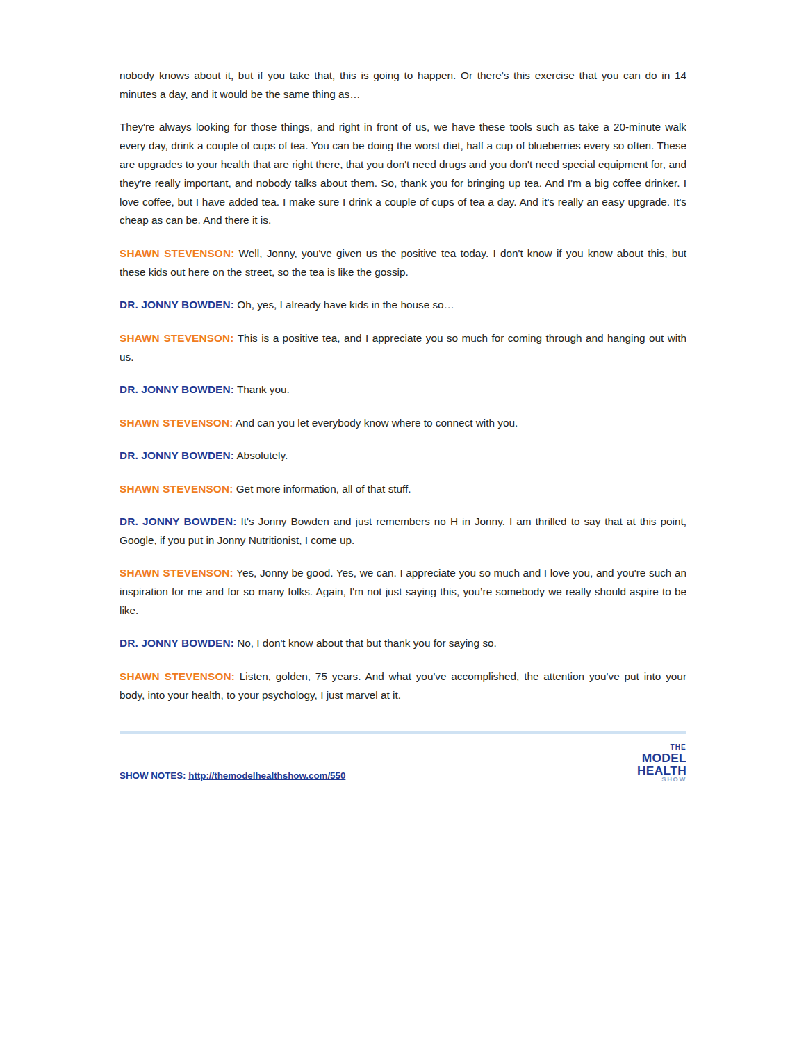nobody knows about it, but if you take that, this is going to happen. Or there's this exercise that you can do in 14 minutes a day, and it would be the same thing as…
They're always looking for those things, and right in front of us, we have these tools such as take a 20-minute walk every day, drink a couple of cups of tea. You can be doing the worst diet, half a cup of blueberries every so often. These are upgrades to your health that are right there, that you don't need drugs and you don't need special equipment for, and they're really important, and nobody talks about them. So, thank you for bringing up tea. And I'm a big coffee drinker. I love coffee, but I have added tea. I make sure I drink a couple of cups of tea a day. And it's really an easy upgrade. It's cheap as can be. And there it is.
SHAWN STEVENSON: Well, Jonny, you've given us the positive tea today. I don't know if you know about this, but these kids out here on the street, so the tea is like the gossip.
DR. JONNY BOWDEN: Oh, yes, I already have kids in the house so…
SHAWN STEVENSON: This is a positive tea, and I appreciate you so much for coming through and hanging out with us.
DR. JONNY BOWDEN: Thank you.
SHAWN STEVENSON: And can you let everybody know where to connect with you.
DR. JONNY BOWDEN: Absolutely.
SHAWN STEVENSON: Get more information, all of that stuff.
DR. JONNY BOWDEN: It's Jonny Bowden and just remembers no H in Jonny. I am thrilled to say that at this point, Google, if you put in Jonny Nutritionist, I come up.
SHAWN STEVENSON: Yes, Jonny be good. Yes, we can. I appreciate you so much and I love you, and you're such an inspiration for me and for so many folks. Again, I'm not just saying this, you’re somebody we really should aspire to be like.
DR. JONNY BOWDEN: No, I don't know about that but thank you for saying so.
SHAWN STEVENSON: Listen, golden, 75 years. And what you've accomplished, the attention you've put into your body, into your health, to your psychology, I just marvel at it.
SHOW NOTES: http://themodelhealthshow.com/550
THE MODEL
HEALTH SHOW